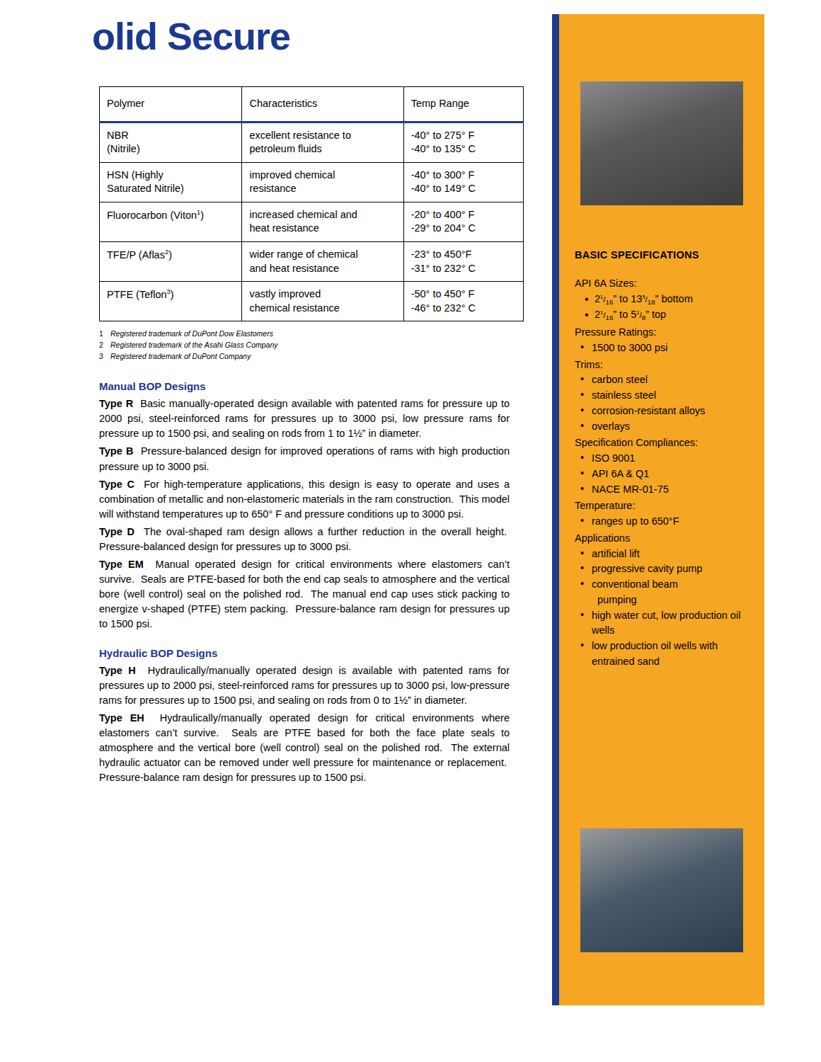olid Secure
| Polymer | Characteristics | Temp Range |
| --- | --- | --- |
| NBR (Nitrile) | excellent resistance to petroleum fluids | -40° to 275° F -40° to 135° C |
| HSN (Highly Saturated Nitrile) | improved chemical resistance | -40° to 300° F -40° to 149° C |
| Fluorocarbon (Viton 1 ) | increased chemical and heat resistance | -20° to 400° F -29° to 204° C |
| TFE/P (Aflas 2 ) | wider range of chemical and heat resistance | -23° to 450°F -31° to 232° C |
| PTFE (Teflon 3 ) | vastly improved chemical resistance | -50° to 450° F -46° to 232° C |
1 Registered trademark of DuPont Dow Elastomers
2 Registered trademark of the Asahi Glass Company
3 Registered trademark of DuPont Company
Manual BOP Designs
Type R Basic manually-operated design available with patented rams for pressure up to 2000 psi, steel-reinforced rams for pressures up to 3000 psi, low pressure rams for pressure up to 1500 psi, and sealing on rods from 1 to 1½” in diameter.
Type B Pressure-balanced design for improved operations of rams with high production pressure up to 3000 psi.
Type C For high-temperature applications, this design is easy to operate and uses a combination of metallic and non-elastomeric materials in the ram construction. This model will withstand temperatures up to 650° F and pressure conditions up to 3000 psi.
Type D The oval-shaped ram design allows a further reduction in the overall height. Pressure-balanced design for pressures up to 3000 psi.
Type EM Manual operated design for critical environments where elastomers can’t survive. Seals are PTFE-based for both the end cap seals to atmosphere and the vertical bore (well control) seal on the polished rod. The manual end cap uses stick packing to energize v-shaped (PTFE) stem packing. Pressure-balance ram design for pressures up to 1500 psi.
Hydraulic BOP Designs
Type H Hydraulically/manually operated design is available with patented rams for pressures up to 2000 psi, steel-reinforced rams for pressures up to 3000 psi, low-pressure rams for pressures up to 1500 psi, and sealing on rods from 0 to 1½” in diameter.
Type EH Hydraulically/manually operated design for critical environments where elastomers can’t survive. Seals are PTFE based for both the face plate seals to atmosphere and the vertical bore (well control) seal on the polished rod. The external hydraulic actuator can be removed under well pressure for maintenance or replacement. Pressure-balance ram design for pressures up to 1500 psi.
BASIC SPECIFICATIONS
API 6A Sizes:
21/16” to 135/18” bottom
21/16” to 51/8” top
Pressure Ratings:
1500 to 3000 psi
Trims:
carbon steel
stainless steel
corrosion-resistant alloys
overlays
Specification Compliances:
ISO 9001
API 6A & Q1
NACE MR-01-75
Temperature:
ranges up to 650°F
Applications
artificial lift
progressive cavity pump
conventional beam
pumping
high water cut, low production oil wells
low production oil wells with entrained sand